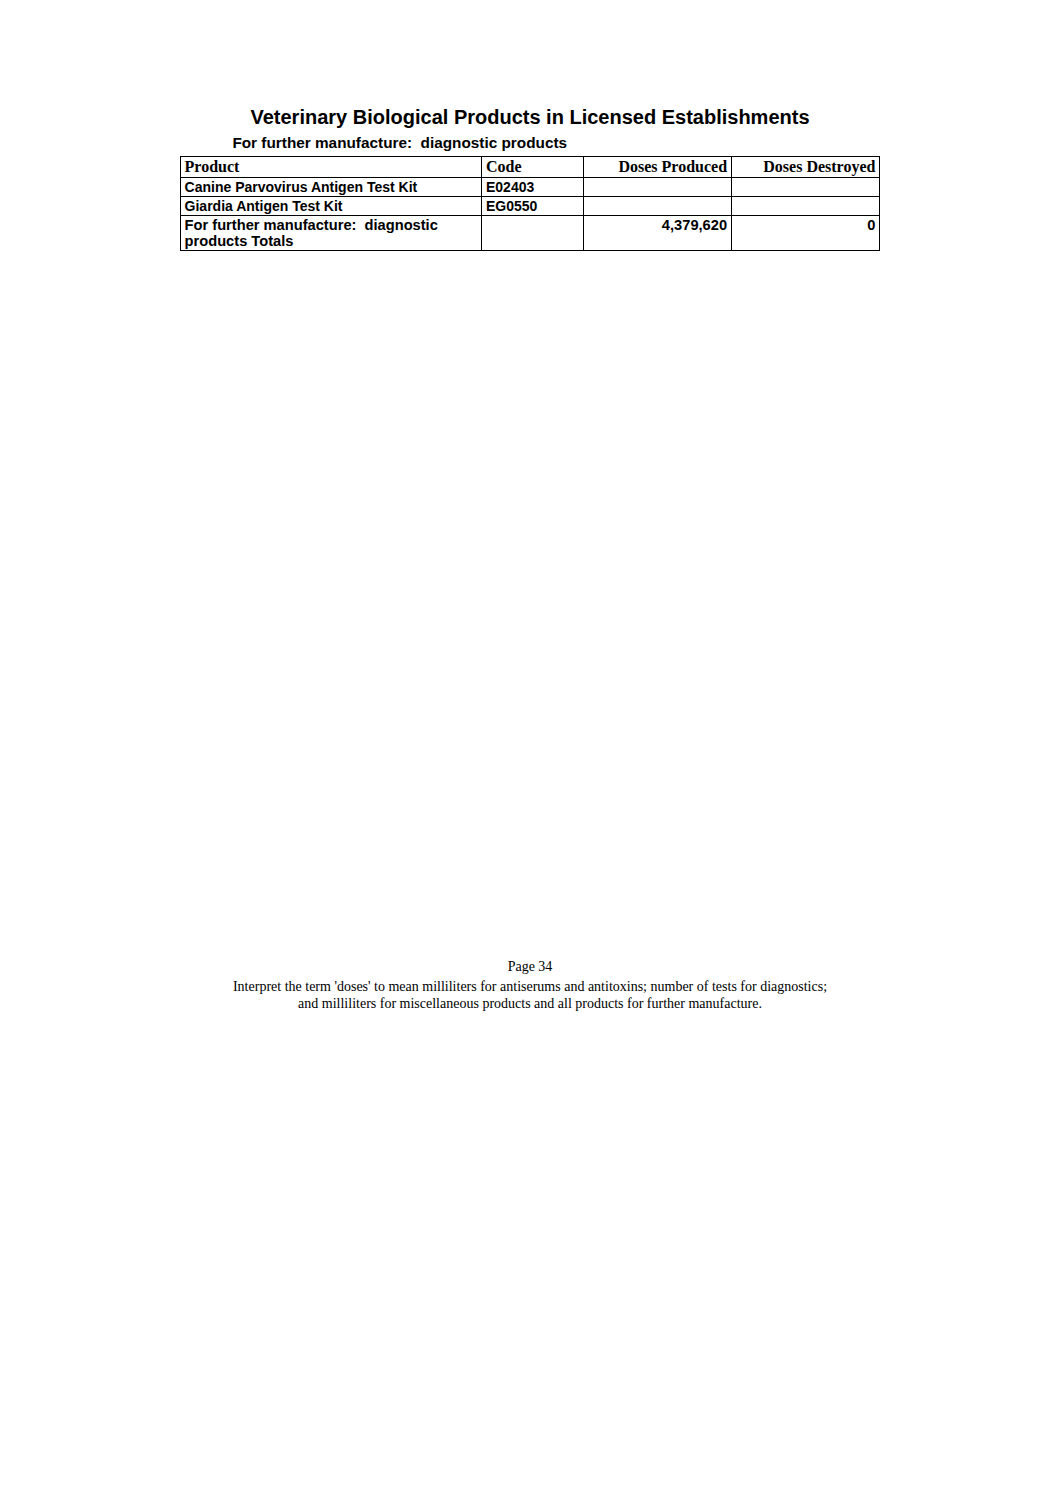Veterinary Biological Products in Licensed Establishments
For further manufacture: diagnostic products
| Product | Code | Doses Produced | Doses Destroyed |
| --- | --- | --- | --- |
| Canine Parvovirus Antigen Test Kit | E02403 | | |
| Giardia Antigen Test Kit | EG0550 | | |
| For further manufacture: diagnostic products Totals | | 4,379,620 | 0 |
Page 34
Interpret the term 'doses' to mean milliliters for antiserums and antitoxins; number of tests for diagnostics;
and milliliters for miscellaneous products and all products for further manufacture.